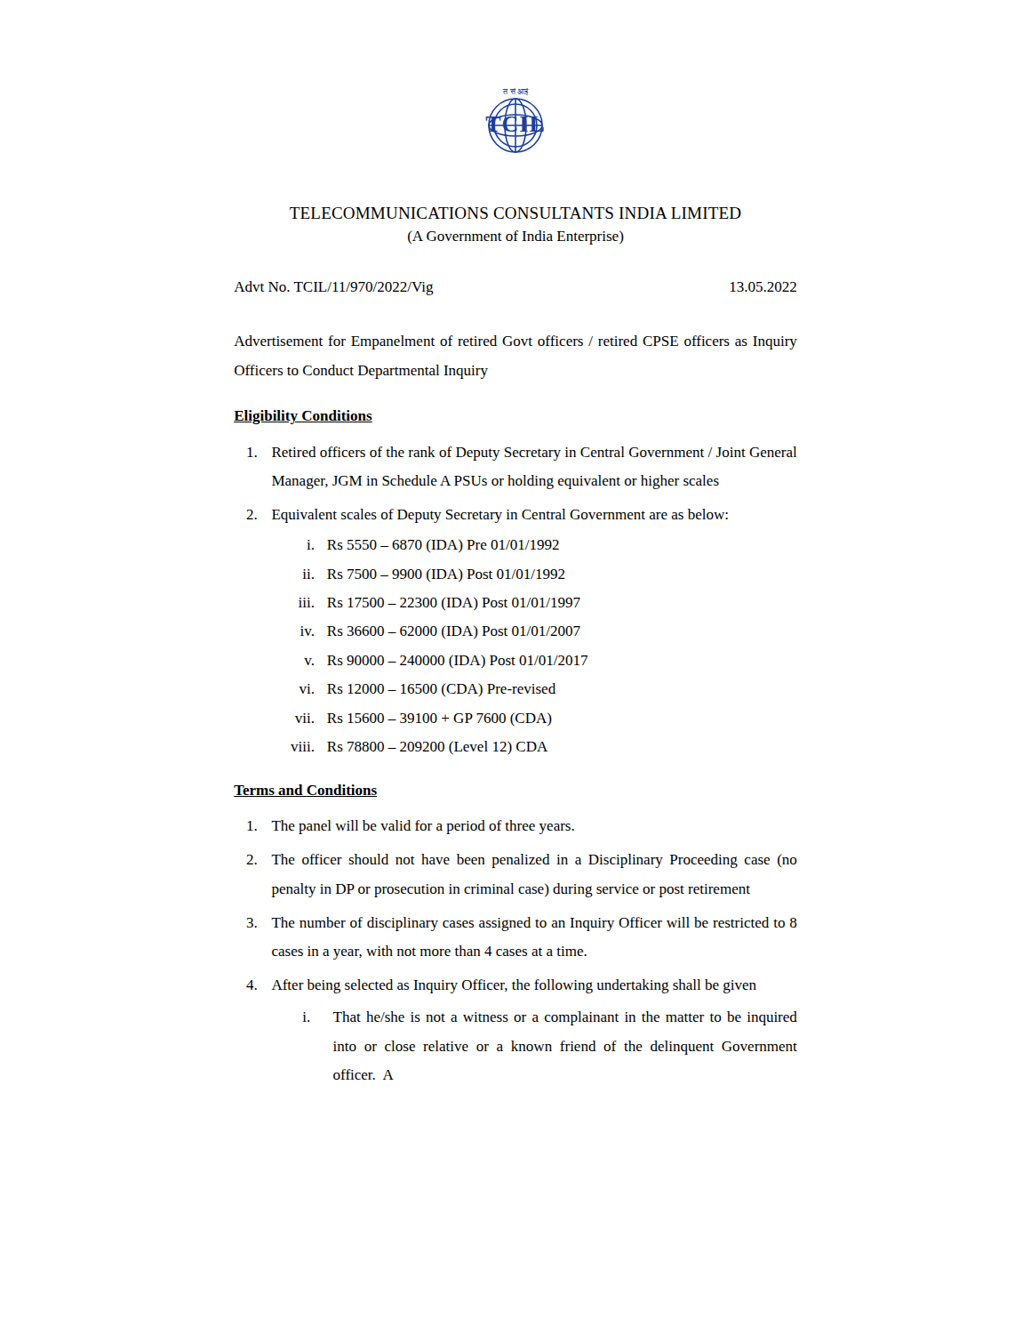त सं आइं TCIL
TELECOMMUNICATIONS CONSULTANTS INDIA LIMITED
(A Government of India Enterprise)
Advt No. TCIL/11/970/2022/Vig 13.05.2022
Advertisement for Empanelment of retired Govt officers / retired CPSE officers as Inquiry Officers to Conduct Departmental Inquiry
Eligibility Conditions
Retired officers of the rank of Deputy Secretary in Central Government / Joint General Manager, JGM in Schedule A PSUs or holding equivalent or higher scales
Equivalent scales of Deputy Secretary in Central Government are as below:
Rs 5550 – 6870 (IDA) Pre 01/01/1992
Rs 7500 – 9900 (IDA) Post 01/01/1992
Rs 17500 – 22300 (IDA) Post 01/01/1997
Rs 36600 – 62000 (IDA) Post 01/01/2007
Rs 90000 – 240000 (IDA) Post 01/01/2017
Rs 12000 – 16500 (CDA) Pre-revised
Rs 15600 – 39100 + GP 7600 (CDA)
Rs 78800 – 209200 (Level 12) CDA
Terms and Conditions
The panel will be valid for a period of three years.
The officer should not have been penalized in a Disciplinary Proceeding case (no penalty in DP or prosecution in criminal case) during service or post retirement
The number of disciplinary cases assigned to an Inquiry Officer will be restricted to 8 cases in a year, with not more than 4 cases at a time.
After being selected as Inquiry Officer, the following undertaking shall be given
That he/she is not a witness or a complainant in the matter to be inquired into or close relative or a known friend of the delinquent Government officer. A